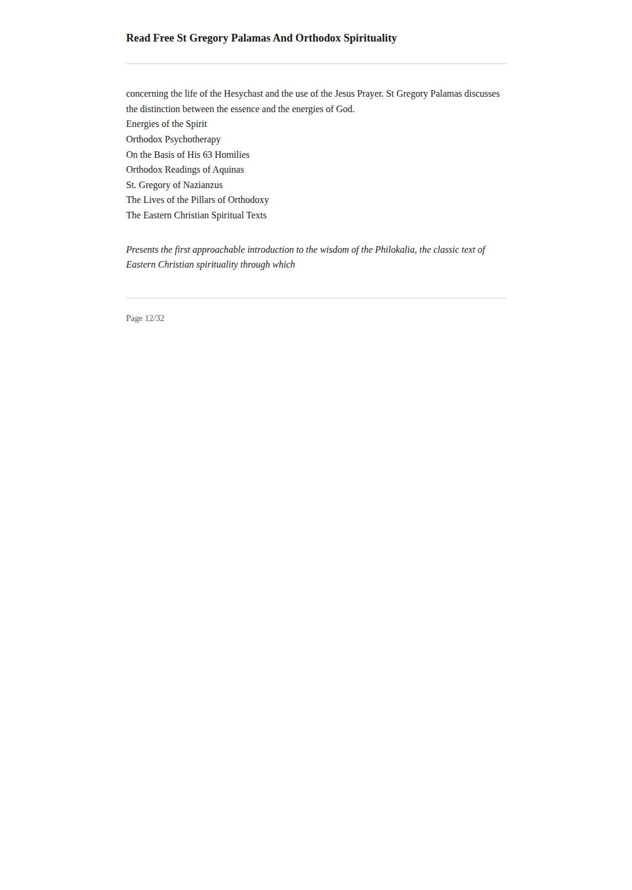Read Free St Gregory Palamas And Orthodox Spirituality
concerning the life of the Hesychast and the use of the Jesus Prayer. St Gregory Palamas discusses the distinction between the essence and the energies of God.
Energies of the Spirit
Orthodox Psychotherapy
On the Basis of His 63 Homilies
Orthodox Readings of Aquinas
St. Gregory of Nazianzus
The Lives of the Pillars of Orthodoxy
The Eastern Christian Spiritual Texts
Presents the first approachable introduction to the wisdom of the Philokalia, the classic text of Eastern Christian spirituality through which
Page 12/32